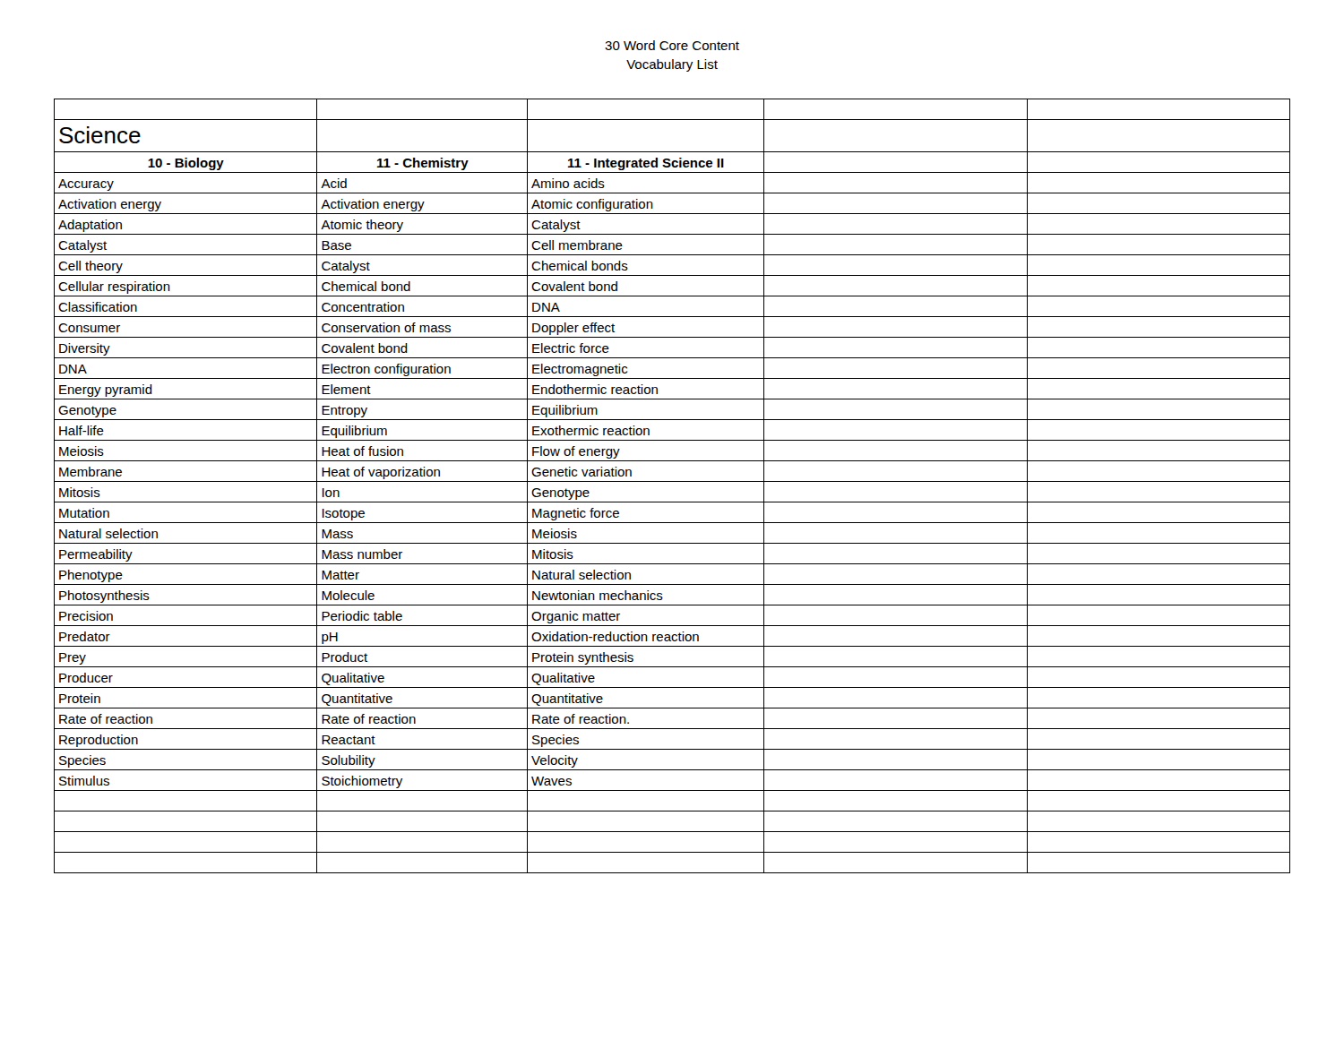30 Word Core Content
Vocabulary List
| Science | | | | |
| 10 - Biology | 11 - Chemistry | 11 - Integrated Science II | | |
| Accuracy | Acid | Amino acids | | |
| Activation energy | Activation energy | Atomic configuration | | |
| Adaptation | Atomic theory | Catalyst | | |
| Catalyst | Base | Cell membrane | | |
| Cell theory | Catalyst | Chemical bonds | | |
| Cellular respiration | Chemical bond | Covalent bond | | |
| Classification | Concentration | DNA | | |
| Consumer | Conservation of mass | Doppler effect | | |
| Diversity | Covalent bond | Electric force | | |
| DNA | Electron configuration | Electromagnetic | | |
| Energy pyramid | Element | Endothermic reaction | | |
| Genotype | Entropy | Equilibrium | | |
| Half-life | Equilibrium | Exothermic reaction | | |
| Meiosis | Heat of fusion | Flow of energy | | |
| Membrane | Heat of vaporization | Genetic variation | | |
| Mitosis | Ion | Genotype | | |
| Mutation | Isotope | Magnetic force | | |
| Natural selection | Mass | Meiosis | | |
| Permeability | Mass number | Mitosis | | |
| Phenotype | Matter | Natural selection | | |
| Photosynthesis | Molecule | Newtonian mechanics | | |
| Precision | Periodic table | Organic matter | | |
| Predator | pH | Oxidation-reduction reaction | | |
| Prey | Product | Protein synthesis | | |
| Producer | Qualitative | Qualitative | | |
| Protein | Quantitative | Quantitative | | |
| Rate of reaction | Rate of reaction | Rate of reaction. | | |
| Reproduction | Reactant | Species | | |
| Species | Solubility | Velocity | | |
| Stimulus | Stoichiometry | Waves | | |